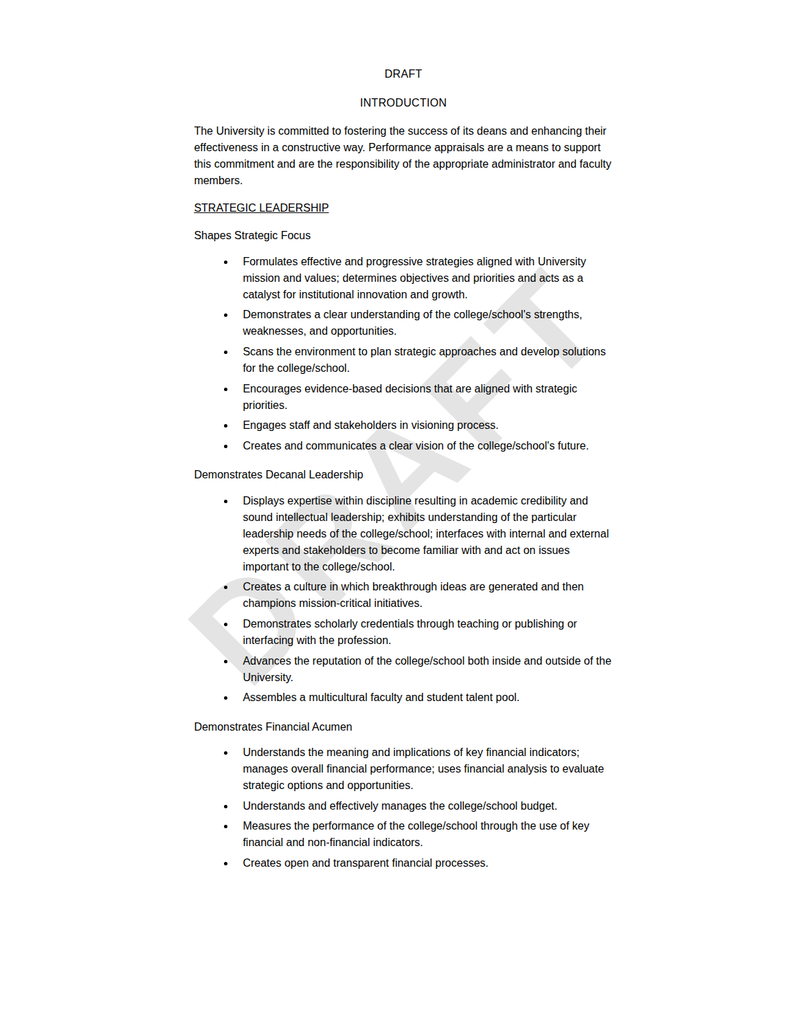DRAFT
DRAFT
INTRODUCTION
The University is committed to fostering the success of its deans and enhancing their effectiveness in a constructive way. Performance appraisals are a means to support this commitment and are the responsibility of the appropriate administrator and faculty members.
STRATEGIC LEADERSHIP
Shapes Strategic Focus
Formulates effective and progressive strategies aligned with University mission and values; determines objectives and priorities and acts as a catalyst for institutional innovation and growth.
Demonstrates a clear understanding of the college/school's strengths, weaknesses, and opportunities.
Scans the environment to plan strategic approaches and develop solutions for the college/school.
Encourages evidence-based decisions that are aligned with strategic priorities.
Engages staff and stakeholders in visioning process.
Creates and communicates a clear vision of the college/school's future.
Demonstrates Decanal Leadership
Displays expertise within discipline resulting in academic credibility and sound intellectual leadership; exhibits understanding of the particular leadership needs of the college/school; interfaces with internal and external experts and stakeholders to become familiar with and act on issues important to the college/school.
Creates a culture in which breakthrough ideas are generated and then champions mission-critical initiatives.
Demonstrates scholarly credentials through teaching or publishing or interfacing with the profession.
Advances the reputation of the college/school both inside and outside of the University.
Assembles a multicultural faculty and student talent pool.
Demonstrates Financial Acumen
Understands the meaning and implications of key financial indicators; manages overall financial performance; uses financial analysis to evaluate strategic options and opportunities.
Understands and effectively manages the college/school budget.
Measures the performance of the college/school through the use of key financial and non-financial indicators.
Creates open and transparent financial processes.